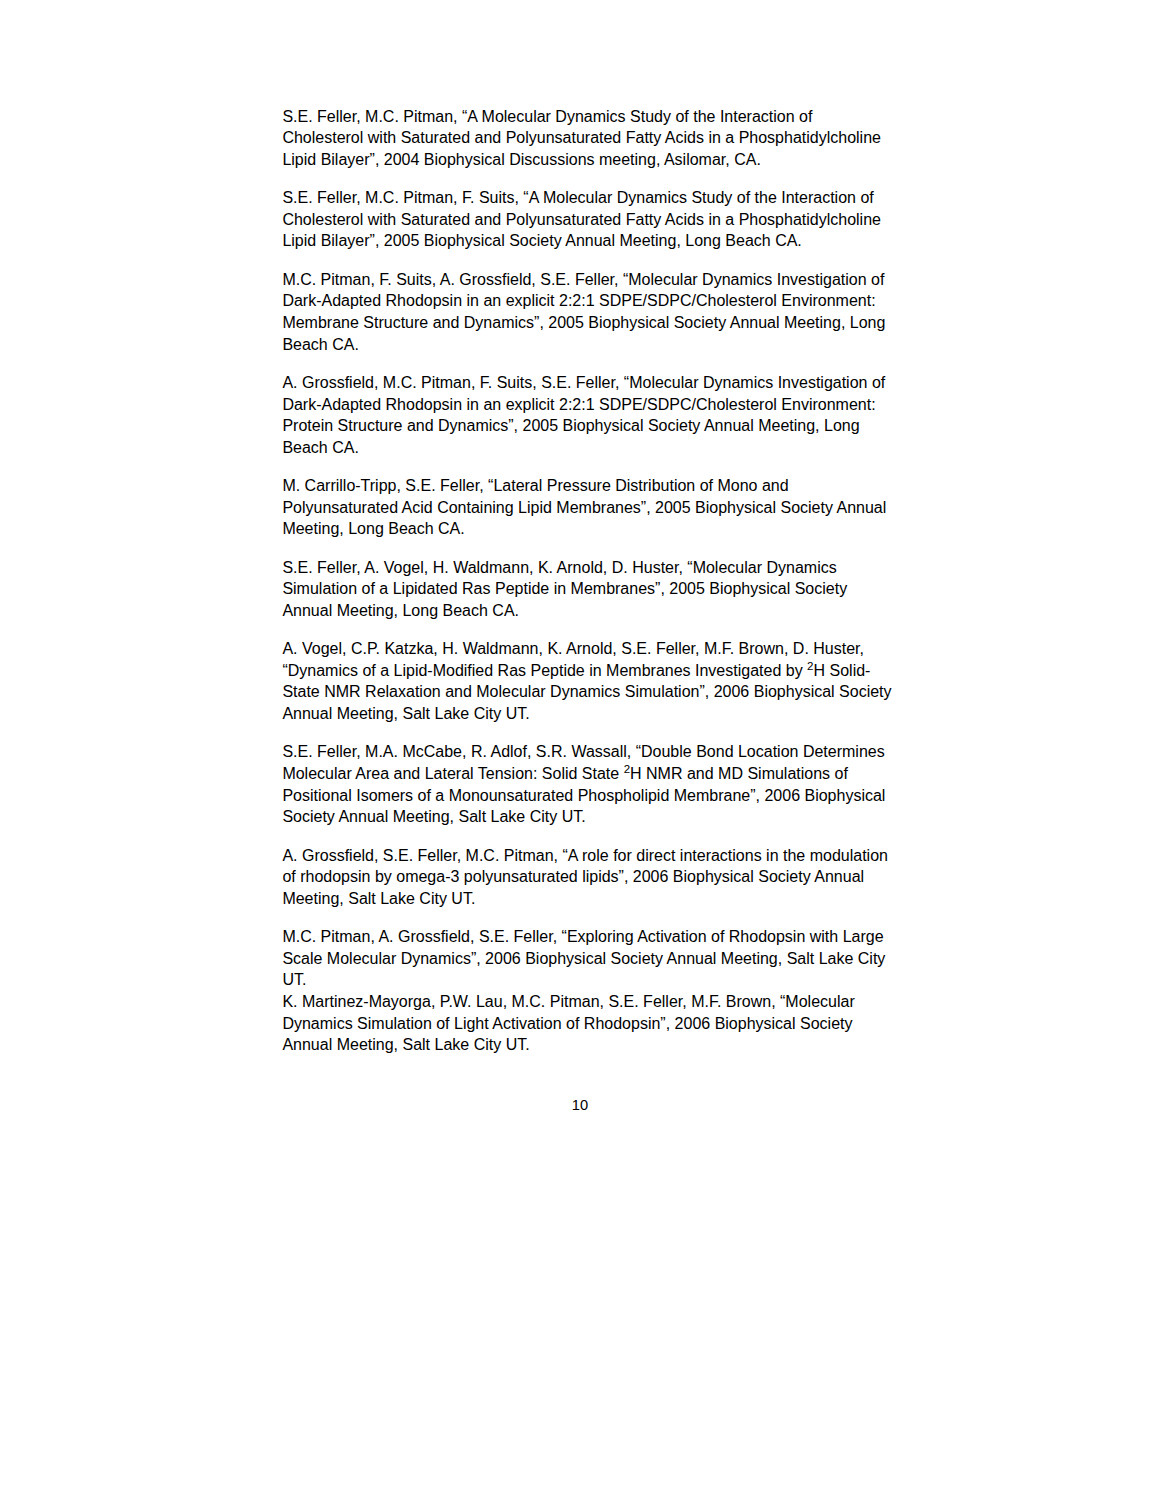S.E. Feller, M.C. Pitman, “A Molecular Dynamics Study of the Interaction of Cholesterol with Saturated and Polyunsaturated Fatty Acids in a Phosphatidylcholine Lipid Bilayer”, 2004 Biophysical Discussions meeting, Asilomar, CA.
S.E. Feller, M.C. Pitman, F. Suits, “A Molecular Dynamics Study of the Interaction of Cholesterol with Saturated and Polyunsaturated Fatty Acids in a Phosphatidylcholine Lipid Bilayer”, 2005 Biophysical Society Annual Meeting, Long Beach CA.
M.C. Pitman, F. Suits, A. Grossfield, S.E. Feller, “Molecular Dynamics Investigation of Dark-Adapted Rhodopsin in an explicit 2:2:1 SDPE/SDPC/Cholesterol Environment: Membrane Structure and Dynamics”, 2005 Biophysical Society Annual Meeting, Long Beach CA.
A. Grossfield, M.C. Pitman, F. Suits, S.E. Feller, “Molecular Dynamics Investigation of Dark-Adapted Rhodopsin in an explicit 2:2:1 SDPE/SDPC/Cholesterol Environment: Protein Structure and Dynamics”, 2005 Biophysical Society Annual Meeting, Long Beach CA.
M. Carrillo-Tripp, S.E. Feller, “Lateral Pressure Distribution of Mono and Polyunsaturated Acid Containing Lipid Membranes”, 2005 Biophysical Society Annual Meeting, Long Beach CA.
S.E. Feller, A. Vogel, H. Waldmann, K. Arnold, D. Huster, “Molecular Dynamics Simulation of a Lipidated Ras Peptide in Membranes”, 2005 Biophysical Society Annual Meeting, Long Beach CA.
A. Vogel, C.P. Katzka, H. Waldmann, K. Arnold, S.E. Feller, M.F. Brown, D. Huster, “Dynamics of a Lipid-Modified Ras Peptide in Membranes Investigated by 2H Solid-State NMR Relaxation and Molecular Dynamics Simulation”, 2006 Biophysical Society Annual Meeting, Salt Lake City UT.
S.E. Feller, M.A. McCabe, R. Adlof, S.R. Wassall, “Double Bond Location Determines Molecular Area and Lateral Tension: Solid State 2H NMR and MD Simulations of Positional Isomers of a Monounsaturated Phospholipid Membrane”, 2006 Biophysical Society Annual Meeting, Salt Lake City UT.
A. Grossfield, S.E. Feller, M.C. Pitman, “A role for direct interactions in the modulation of rhodopsin by omega-3 polyunsaturated lipids”, 2006 Biophysical Society Annual Meeting, Salt Lake City UT.
M.C. Pitman, A. Grossfield, S.E. Feller, “Exploring Activation of Rhodopsin with Large Scale Molecular Dynamics”, 2006 Biophysical Society Annual Meeting, Salt Lake City UT.
K. Martinez-Mayorga, P.W. Lau, M.C. Pitman, S.E. Feller, M.F. Brown, “Molecular Dynamics Simulation of Light Activation of Rhodopsin”, 2006 Biophysical Society Annual Meeting, Salt Lake City UT.
10